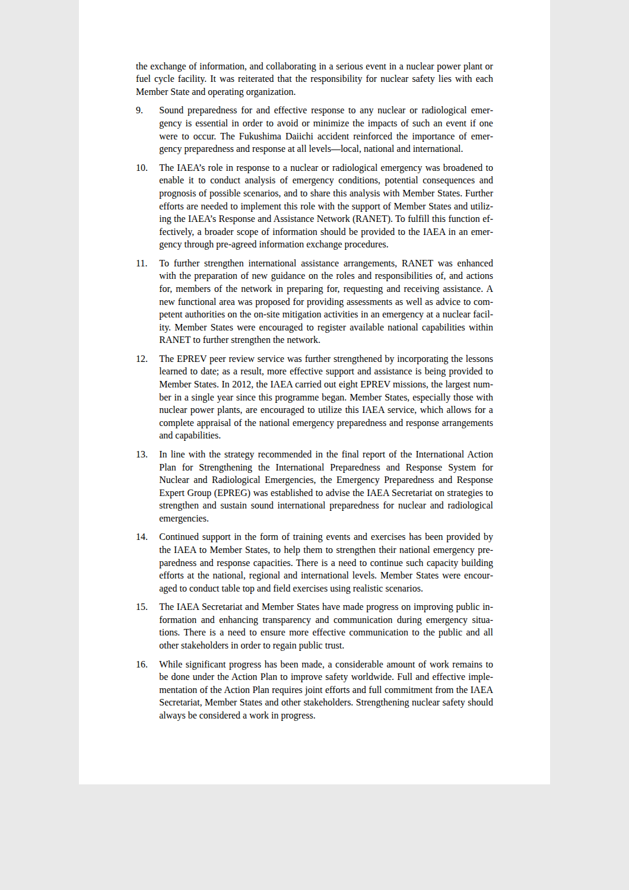the exchange of information, and collaborating in a serious event in a nuclear power plant or fuel cycle facility. It was reiterated that the responsibility for nuclear safety lies with each Member State and operating organization.
9.
Sound preparedness for and effective response to any nuclear or radiological emergency is essential in order to avoid or minimize the impacts of such an event if one were to occur. The Fukushima Daiichi accident reinforced the importance of emergency preparedness and response at all levels—local, national and international.
10.
The IAEA’s role in response to a nuclear or radiological emergency was broadened to enable it to conduct analysis of emergency conditions, potential consequences and prognosis of possible scenarios, and to share this analysis with Member States. Further efforts are needed to implement this role with the support of Member States and utilizing the IAEA’s Response and Assistance Network (RANET). To fulfill this function effectively, a broader scope of information should be provided to the IAEA in an emergency through pre-agreed information exchange procedures.
11.
To further strengthen international assistance arrangements, RANET was enhanced with the preparation of new guidance on the roles and responsibilities of, and actions for, members of the network in preparing for, requesting and receiving assistance. A new functional area was proposed for providing assessments as well as advice to competent authorities on the on-site mitigation activities in an emergency at a nuclear facility. Member States were encouraged to register available national capabilities within RANET to further strengthen the network.
12.
The EPREV peer review service was further strengthened by incorporating the lessons learned to date; as a result, more effective support and assistance is being provided to Member States. In 2012, the IAEA carried out eight EPREV missions, the largest number in a single year since this programme began. Member States, especially those with nuclear power plants, are encouraged to utilize this IAEA service, which allows for a complete appraisal of the national emergency preparedness and response arrangements and capabilities.
13.
In line with the strategy recommended in the final report of the International Action Plan for Strengthening the International Preparedness and Response System for Nuclear and Radiological Emergencies, the Emergency Preparedness and Response Expert Group (EPREG) was established to advise the IAEA Secretariat on strategies to strengthen and sustain sound international preparedness for nuclear and radiological emergencies.
14.
Continued support in the form of training events and exercises has been provided by the IAEA to Member States, to help them to strengthen their national emergency preparedness and response capacities. There is a need to continue such capacity building efforts at the national, regional and international levels. Member States were encouraged to conduct table top and field exercises using realistic scenarios.
15.
The IAEA Secretariat and Member States have made progress on improving public information and enhancing transparency and communication during emergency situations. There is a need to ensure more effective communication to the public and all other stakeholders in order to regain public trust.
16.
While significant progress has been made, a considerable amount of work remains to be done under the Action Plan to improve safety worldwide. Full and effective implementation of the Action Plan requires joint efforts and full commitment from the IAEA Secretariat, Member States and other stakeholders. Strengthening nuclear safety should always be considered a work in progress.